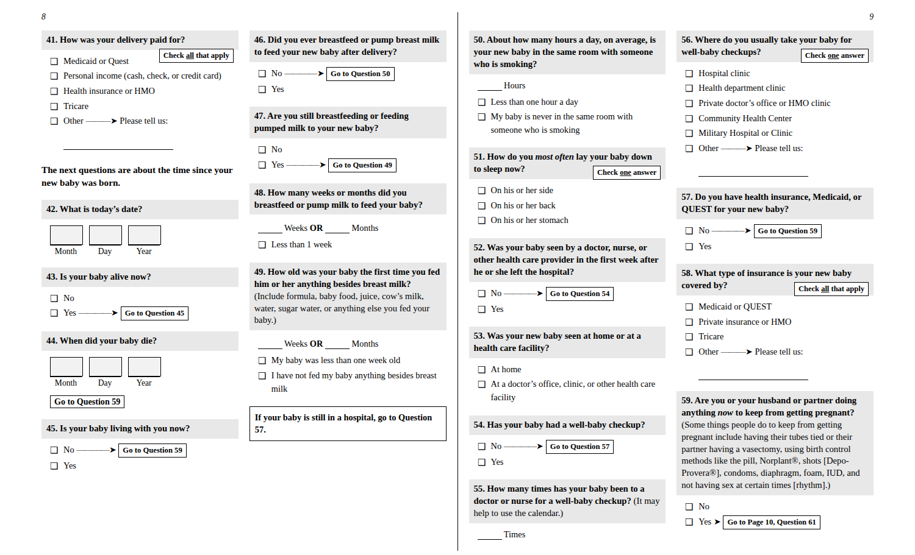8
41. How was your delivery paid for? Check all that apply
Medicaid or Quest
Personal income (cash, check, or credit card)
Health insurance or HMO
Tricare
Other ———➤ Please tell us:
The next questions are about the time since your new baby was born.
42. What is today’s date?
Month
Day
Year
43. Is your baby alive now?
No
Yes ————➤ Go to Question 45
44. When did your baby die?
Month
Day
Year
Go to Question 59
45. Is your baby living with you now?
No ————➤ Go to Question 59
Yes
46. Did you ever breastfeed or pump breast milk to feed your new baby after delivery?
No ————➤ Go to Question 50
Yes
47. Are you still breastfeeding or feeding pumped milk to your new baby?
No
Yes ————➤ Go to Question 49
48. How many weeks or months did you breastfeed or pump milk to feed your baby?
Weeks OR Months
Less than 1 week
49. How old was your baby the first time you fed him or her anything besides breast milk? (Include formula, baby food, juice, cow’s milk, water, sugar water, or anything else you fed your baby.)
Weeks OR Months
My baby was less than one week old
I have not fed my baby anything besides breast milk
If your baby is still in a hospital, go to Question 57.
9
50. About how many hours a day, on average, is your new baby in the same room with someone who is smoking?
Hours
Less than one hour a day
My baby is never in the same room with someone who is smoking
51. How do you most often lay your baby down to sleep now? Check one answer
On his or her side
On his or her back
On his or her stomach
52. Was your baby seen by a doctor, nurse, or other health care provider in the first week after he or she left the hospital?
No ————➤ Go to Question 54
Yes
53. Was your new baby seen at home or at a health care facility?
At home
At a doctor’s office, clinic, or other health care facility
54. Has your baby had a well-baby checkup?
No ————➤ Go to Question 57
Yes
55. How many times has your baby been to a doctor or nurse for a well-baby checkup? (It may help to use the calendar.)
Times
56. Where do you usually take your baby for well-baby checkups? Check one answer
Hospital clinic
Health department clinic
Private doctor’s office or HMO clinic
Community Health Center
Military Hospital or Clinic
Other ———➤ Please tell us:
57. Do you have health insurance, Medicaid, or QUEST for your new baby?
No ————➤ Go to Question 59
Yes
58. What type of insurance is your new baby covered by? Check all that apply
Medicaid or QUEST
Private insurance or HMO
Tricare
Other ———➤ Please tell us:
59. Are you or your husband or partner doing anything now to keep from getting pregnant? (Some things people do to keep from getting pregnant include having their tubes tied or their partner having a vasectomy, using birth control methods like the pill, Norplant®, shots [Depo-Provera®], condoms, diaphragm, foam, IUD, and not having sex at certain times [rhythm].)
No
Yes ➤ Go to Page 10, Question 61